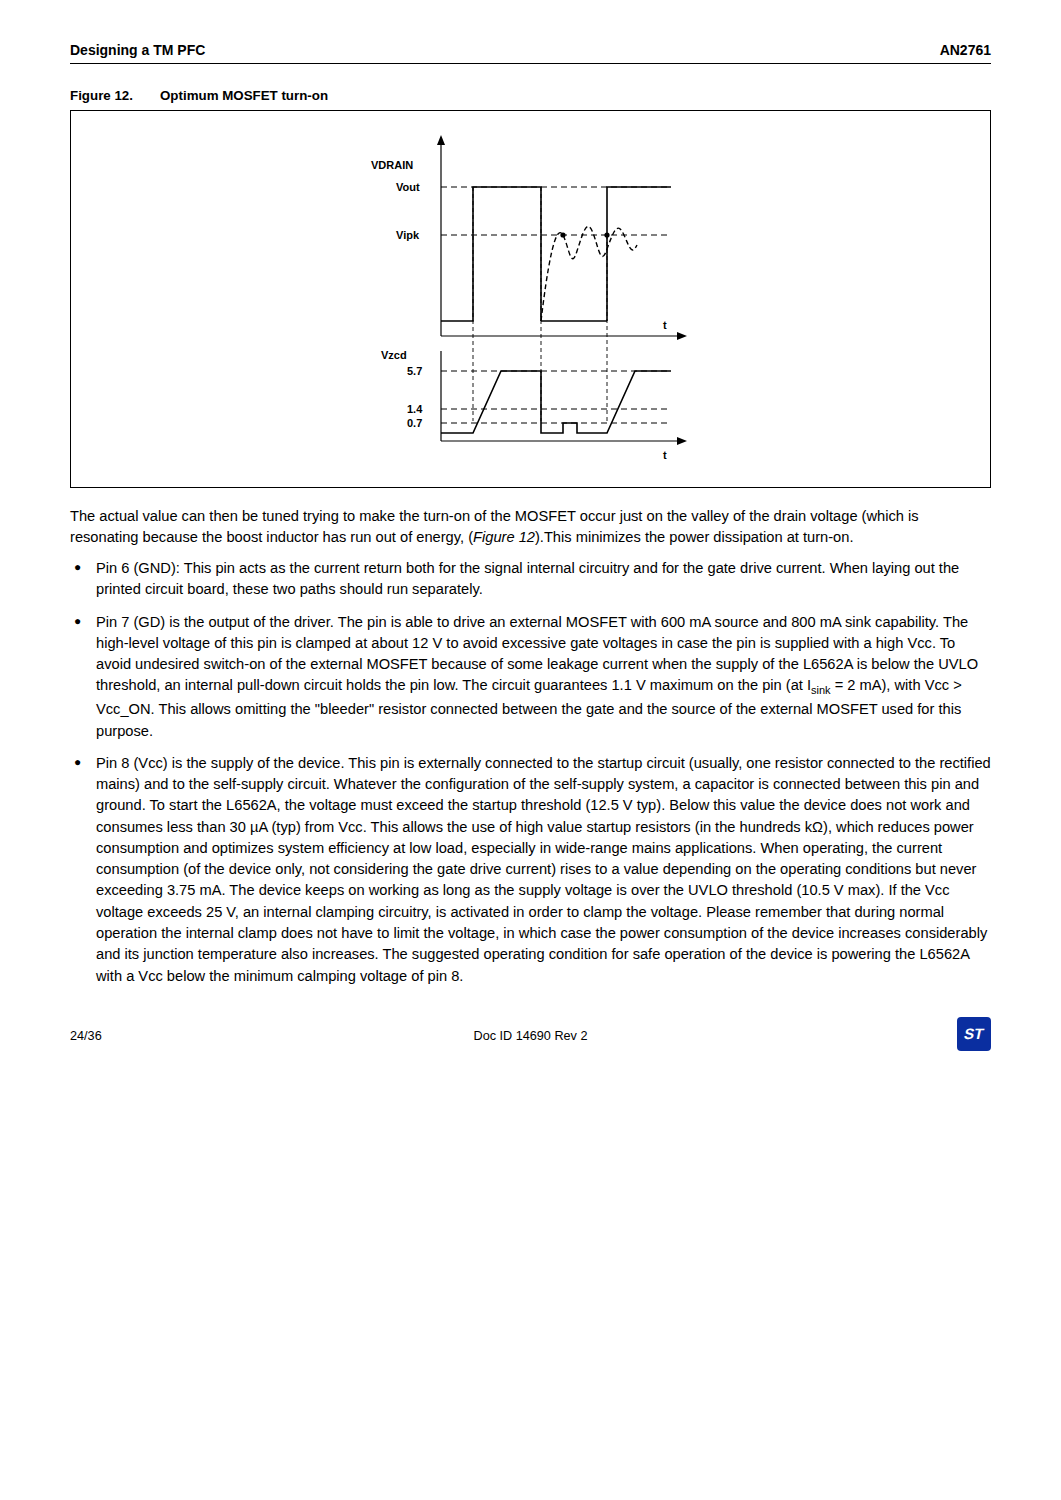Designing a TM PFC
AN2761
Figure 12. Optimum MOSFET turn-on
t VDRAIN Vout Vipk t Vzcd 5.7 1.4 0.7
The actual value can then be tuned trying to make the turn-on of the MOSFET occur just on the valley of the drain voltage (which is resonating because the boost inductor has run out of energy, (Figure 12).This minimizes the power dissipation at turn-on.
Pin 6 (GND): This pin acts as the current return both for the signal internal circuitry and for the gate drive current. When laying out the printed circuit board, these two paths should run separately.
Pin 7 (GD) is the output of the driver. The pin is able to drive an external MOSFET with 600 mA source and 800 mA sink capability. The high-level voltage of this pin is clamped at about 12 V to avoid excessive gate voltages in case the pin is supplied with a high Vcc. To avoid undesired switch-on of the external MOSFET because of some leakage current when the supply of the L6562A is below the UVLO threshold, an internal pull-down circuit holds the pin low. The circuit guarantees 1.1 V maximum on the pin (at Isink = 2 mA), with Vcc > Vcc_ON. This allows omitting the "bleeder" resistor connected between the gate and the source of the external MOSFET used for this purpose.
Pin 8 (Vcc) is the supply of the device. This pin is externally connected to the startup circuit (usually, one resistor connected to the rectified mains) and to the self-supply circuit. Whatever the configuration of the self-supply system, a capacitor is connected between this pin and ground. To start the L6562A, the voltage must exceed the startup threshold (12.5 V typ). Below this value the device does not work and consumes less than 30 µA (typ) from Vcc. This allows the use of high value startup resistors (in the hundreds kΩ), which reduces power consumption and optimizes system efficiency at low load, especially in wide-range mains applications. When operating, the current consumption (of the device only, not considering the gate drive current) rises to a value depending on the operating conditions but never exceeding 3.75 mA. The device keeps on working as long as the supply voltage is over the UVLO threshold (10.5 V max). If the Vcc voltage exceeds 25 V, an internal clamping circuitry, is activated in order to clamp the voltage. Please remember that during normal operation the internal clamp does not have to limit the voltage, in which case the power consumption of the device increases considerably and its junction temperature also increases. The suggested operating condition for safe operation of the device is powering the L6562A with a Vcc below the minimum calmping voltage of pin 8.
24/36
Doc ID 14690 Rev 2